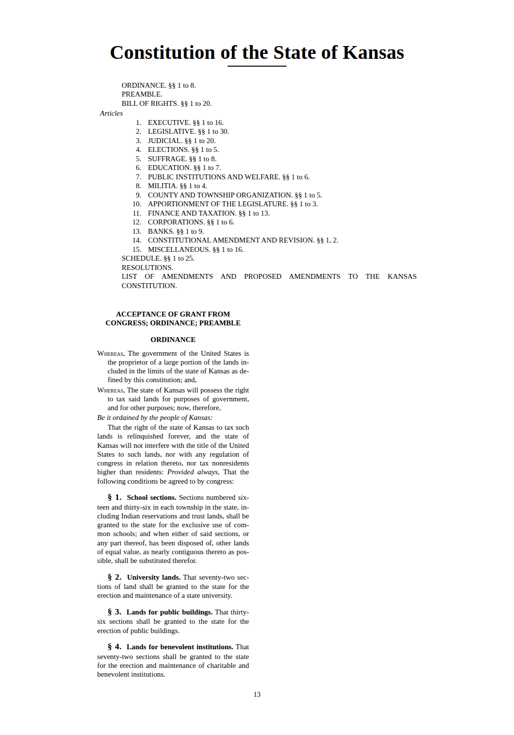Constitution of the State of Kansas
ORDINANCE. §§ 1 to 8.
PREAMBLE.
BILL OF RIGHTS. §§ 1 to 20.
Articles
| 1. | EXECUTIVE. §§ 1 to 16. |
| 2. | LEGISLATIVE. §§ 1 to 30. |
| 3. | JUDICIAL. §§ 1 to 20. |
| 4. | ELECTIONS. §§ 1 to 5. |
| 5. | SUFFRAGE. §§ 1 to 8. |
| 6. | EDUCATION. §§ 1 to 7. |
| 7. | PUBLIC INSTITUTIONS AND WELFARE. §§ 1 to 6. |
| 8. | MILITIA. §§ 1 to 4. |
| 9. | COUNTY AND TOWNSHIP ORGANIZATION. §§ 1 to 5. |
| 10. | APPORTIONMENT OF THE LEGISLATURE. §§ 1 to 3. |
| 11. | FINANCE AND TAXATION. §§ 1 to 13. |
| 12. | CORPORATIONS. §§ 1 to 6. |
| 13. | BANKS. §§ 1 to 9. |
| 14. | CONSTITUTIONAL AMENDMENT AND REVISION. §§ 1, 2. |
| 15. | MISCELLANEOUS. §§ 1 to 16. |
SCHEDULE. §§ 1 to 25.
RESOLUTIONS.
LIST OF AMENDMENTS AND PROPOSED AMENDMENTS TO THE KANSAS CONSTITUTION.
Acceptance of Grant from
Congress; Ordinance; Preamble
Ordinance
Whereas, The government of the United States is the proprietor of a large portion of the lands included in the limits of the state of Kansas as defined by this constitution; and,
Whereas, The state of Kansas will possess the right to tax said lands for purposes of government, and for other purposes; now, therefore,
Be it ordained by the people of Kansas:
That the right of the state of Kansas to tax such lands is relinquished forever, and the state of Kansas will not interfere with the title of the United States to such lands, nor with any regulation of congress in relation thereto, nor tax nonresidents higher than residents: Provided always, That the following conditions be agreed to by congress:
§ 1. School sections. Sections numbered sixteen and thirty-six in each township in the state, including Indian reservations and trust lands, shall be granted to the state for the exclusive use of common schools; and when either of said sections, or any part thereof, has been disposed of, other lands of equal value, as nearly contiguous thereto as possible, shall be substituted therefor.
§ 2. University lands. That seventy-two sections of land shall be granted to the state for the erection and maintenance of a state university.
§ 3. Lands for public buildings. That thirty-six sections shall be granted to the state for the erection of public buildings.
§ 4. Lands for benevolent institutions. That seventy-two sections shall be granted to the state for the erection and maintenance of charitable and benevolent institutions.
13